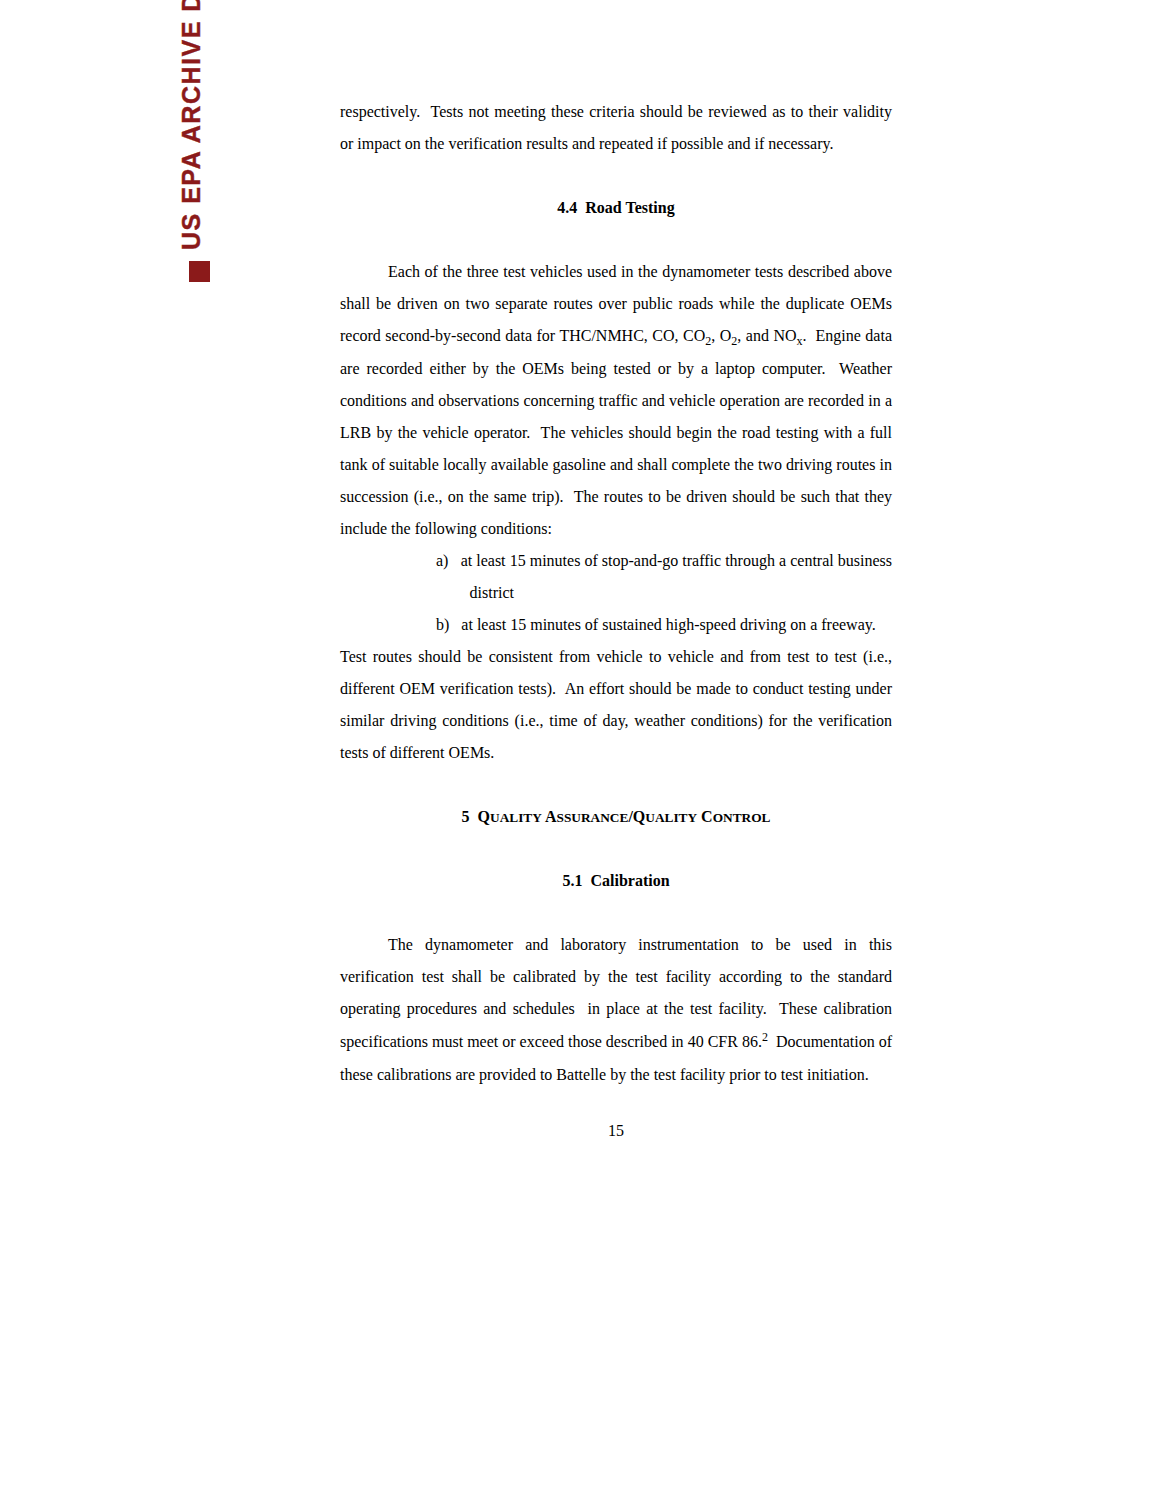US EPA ARCHIVE DOCUMENT
respectively. Tests not meeting these criteria should be reviewed as to their validity or impact on the verification results and repeated if possible and if necessary.
4.4 Road Testing
Each of the three test vehicles used in the dynamometer tests described above shall be driven on two separate routes over public roads while the duplicate OEMs record second-by-second data for THC/NMHC, CO, CO2, O2, and NOx. Engine data are recorded either by the OEMs being tested or by a laptop computer. Weather conditions and observations concerning traffic and vehicle operation are recorded in a LRB by the vehicle operator. The vehicles should begin the road testing with a full tank of suitable locally available gasoline and shall complete the two driving routes in succession (i.e., on the same trip). The routes to be driven should be such that they include the following conditions:
a) at least 15 minutes of stop-and-go traffic through a central business district
b) at least 15 minutes of sustained high-speed driving on a freeway.
Test routes should be consistent from vehicle to vehicle and from test to test (i.e., different OEM verification tests). An effort should be made to conduct testing under similar driving conditions (i.e., time of day, weather conditions) for the verification tests of different OEMs.
5 QUALITY ASSURANCE/QUALITY CONTROL
5.1 Calibration
The dynamometer and laboratory instrumentation to be used in this verification test shall be calibrated by the test facility according to the standard operating procedures and schedules in place at the test facility. These calibration specifications must meet or exceed those described in 40 CFR 86.2 Documentation of these calibrations are provided to Battelle by the test facility prior to test initiation.
15